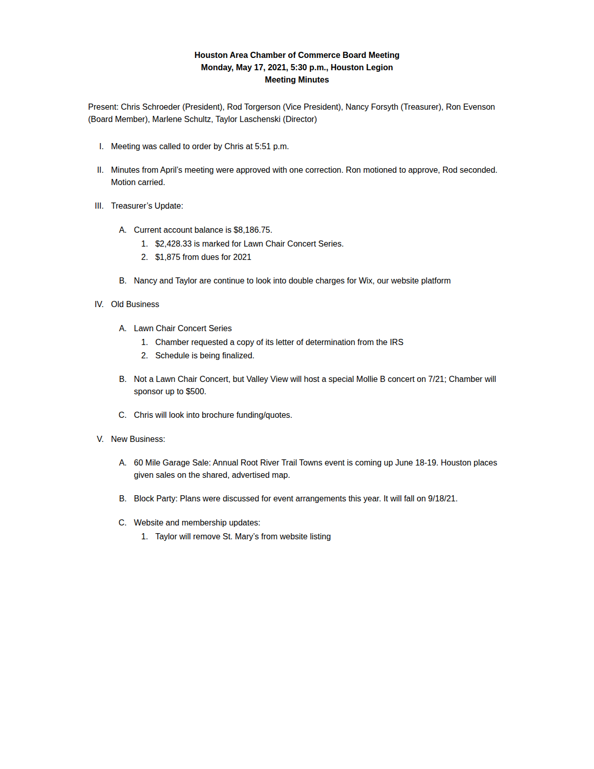Houston Area Chamber of Commerce Board Meeting
Monday, May 17, 2021, 5:30 p.m., Houston Legion
Meeting Minutes
Present: Chris Schroeder (President), Rod Torgerson (Vice President), Nancy Forsyth (Treasurer), Ron Evenson (Board Member), Marlene Schultz, Taylor Laschenski (Director)
Meeting was called to order by Chris at 5:51 p.m.
Minutes from April’s meeting were approved with one correction. Ron motioned to approve, Rod seconded. Motion carried.
Treasurer’s Update:
Current account balance is $8,186.75.
$2,428.33 is marked for Lawn Chair Concert Series.
$1,875 from dues for 2021
Nancy and Taylor are continue to look into double charges for Wix, our website platform
Old Business
Lawn Chair Concert Series
Chamber requested a copy of its letter of determination from the IRS
Schedule is being finalized.
Not a Lawn Chair Concert, but Valley View will host a special Mollie B concert on 7/21; Chamber will sponsor up to $500.
Chris will look into brochure funding/quotes.
New Business:
60 Mile Garage Sale: Annual Root River Trail Towns event is coming up June 18-19. Houston places given sales on the shared, advertised map.
Block Party: Plans were discussed for event arrangements this year. It will fall on 9/18/21.
Website and membership updates:
Taylor will remove St. Mary’s from website listing